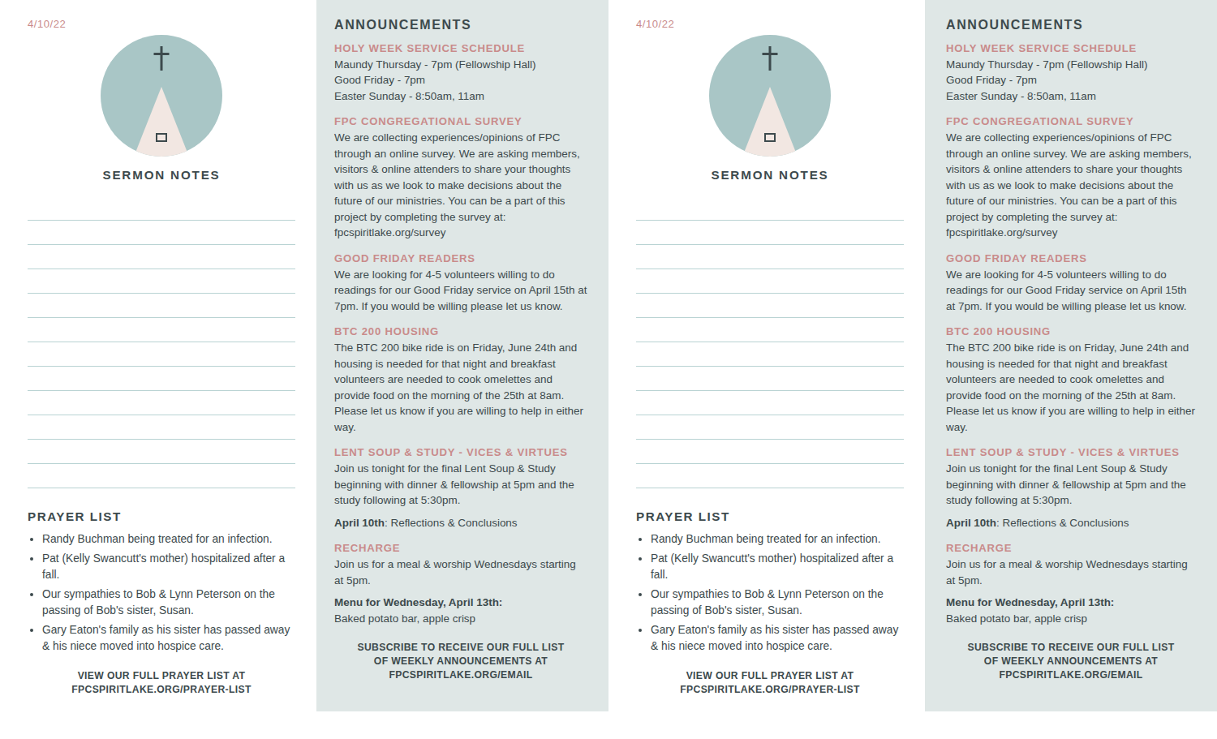4/10/22
SERMON NOTES
PRAYER LIST
Randy Buchman being treated for an infection.
Pat (Kelly Swancutt's mother) hospitalized after a fall.
Our sympathies to Bob & Lynn Peterson on the passing of Bob's sister, Susan.
Gary Eaton's family as his sister has passed away & his niece moved into hospice care.
VIEW OUR FULL PRAYER LIST AT
FPCSPIRITLAKE.ORG/PRAYER-LIST
ANNOUNCEMENTS
HOLY WEEK SERVICE SCHEDULE
Maundy Thursday - 7pm (Fellowship Hall)
Good Friday - 7pm
Easter Sunday - 8:50am, 11am
FPC CONGREGATIONAL SURVEY
We are collecting experiences/opinions of FPC through an online survey. We are asking members, visitors & online attenders to share your thoughts with us as we look to make decisions about the future of our ministries. You can be a part of this project by completing the survey at: fpcspiritlake.org/survey
GOOD FRIDAY READERS
We are looking for 4-5 volunteers willing to do readings for our Good Friday service on April 15th at 7pm. If you would be willing please let us know.
BTC 200 HOUSING
The BTC 200 bike ride is on Friday, June 24th and housing is needed for that night and breakfast volunteers are needed to cook omelettes and provide food on the morning of the 25th at 8am. Please let us know if you are willing to help in either way.
LENT SOUP & STUDY - VICES & VIRTUES
Join us tonight for the final Lent Soup & Study beginning with dinner & fellowship at 5pm and the study following at 5:30pm.
April 10th: Reflections & Conclusions
RECHARGE
Join us for a meal & worship Wednesdays starting at 5pm.
Menu for Wednesday, April 13th:
Baked potato bar, apple crisp
SUBSCRIBE TO RECEIVE OUR FULL LIST
OF WEEKLY ANNOUNCEMENTS AT
FPCSPIRITLAKE.ORG/EMAIL
4/10/22
SERMON NOTES
PRAYER LIST
Randy Buchman being treated for an infection.
Pat (Kelly Swancutt's mother) hospitalized after a fall.
Our sympathies to Bob & Lynn Peterson on the passing of Bob's sister, Susan.
Gary Eaton's family as his sister has passed away & his niece moved into hospice care.
VIEW OUR FULL PRAYER LIST AT
FPCSPIRITLAKE.ORG/PRAYER-LIST
ANNOUNCEMENTS
HOLY WEEK SERVICE SCHEDULE
Maundy Thursday - 7pm (Fellowship Hall)
Good Friday - 7pm
Easter Sunday - 8:50am, 11am
FPC CONGREGATIONAL SURVEY
We are collecting experiences/opinions of FPC through an online survey. We are asking members, visitors & online attenders to share your thoughts with us as we look to make decisions about the future of our ministries. You can be a part of this project by completing the survey at: fpcspiritlake.org/survey
GOOD FRIDAY READERS
We are looking for 4-5 volunteers willing to do readings for our Good Friday service on April 15th at 7pm. If you would be willing please let us know.
BTC 200 HOUSING
The BTC 200 bike ride is on Friday, June 24th and housing is needed for that night and breakfast volunteers are needed to cook omelettes and provide food on the morning of the 25th at 8am. Please let us know if you are willing to help in either way.
LENT SOUP & STUDY - VICES & VIRTUES
Join us tonight for the final Lent Soup & Study beginning with dinner & fellowship at 5pm and the study following at 5:30pm.
April 10th: Reflections & Conclusions
RECHARGE
Join us for a meal & worship Wednesdays starting at 5pm.
Menu for Wednesday, April 13th:
Baked potato bar, apple crisp
SUBSCRIBE TO RECEIVE OUR FULL LIST
OF WEEKLY ANNOUNCEMENTS AT
FPCSPIRITLAKE.ORG/EMAIL